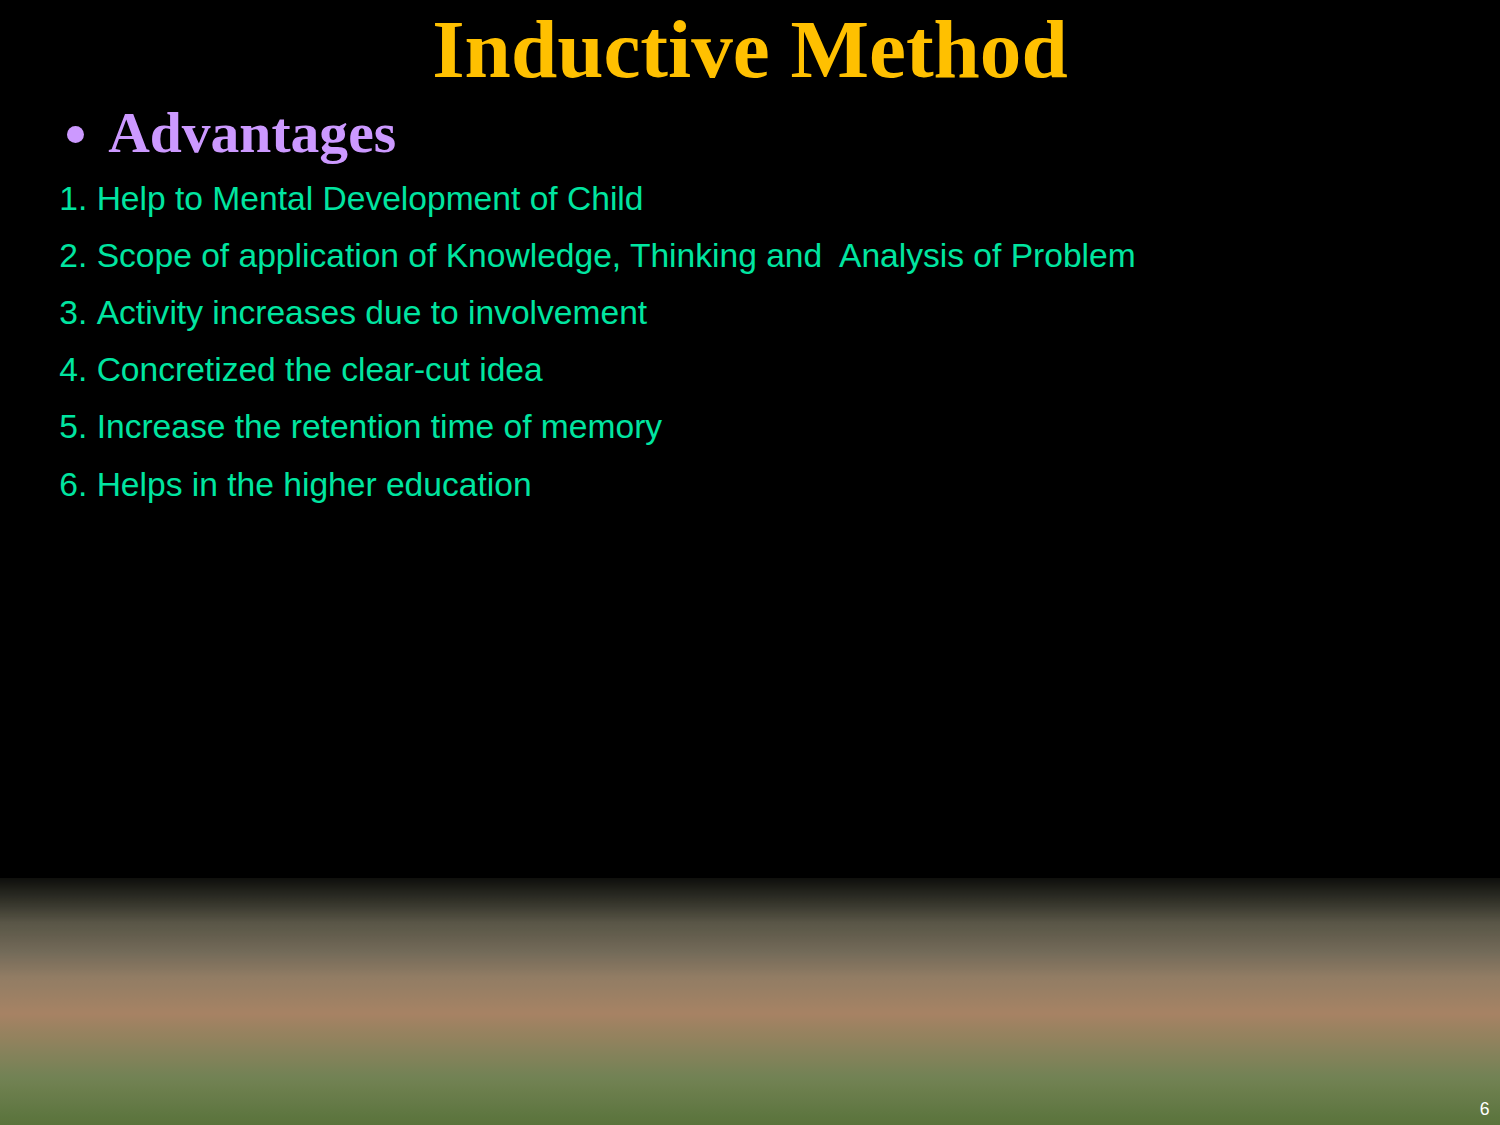Inductive Method
Advantages
Help to Mental Development of Child
Scope of application of Knowledge, Thinking and Analysis of Problem
Activity increases due to involvement
Concretized the clear-cut idea
Increase the retention time of memory
Helps in the higher education
6